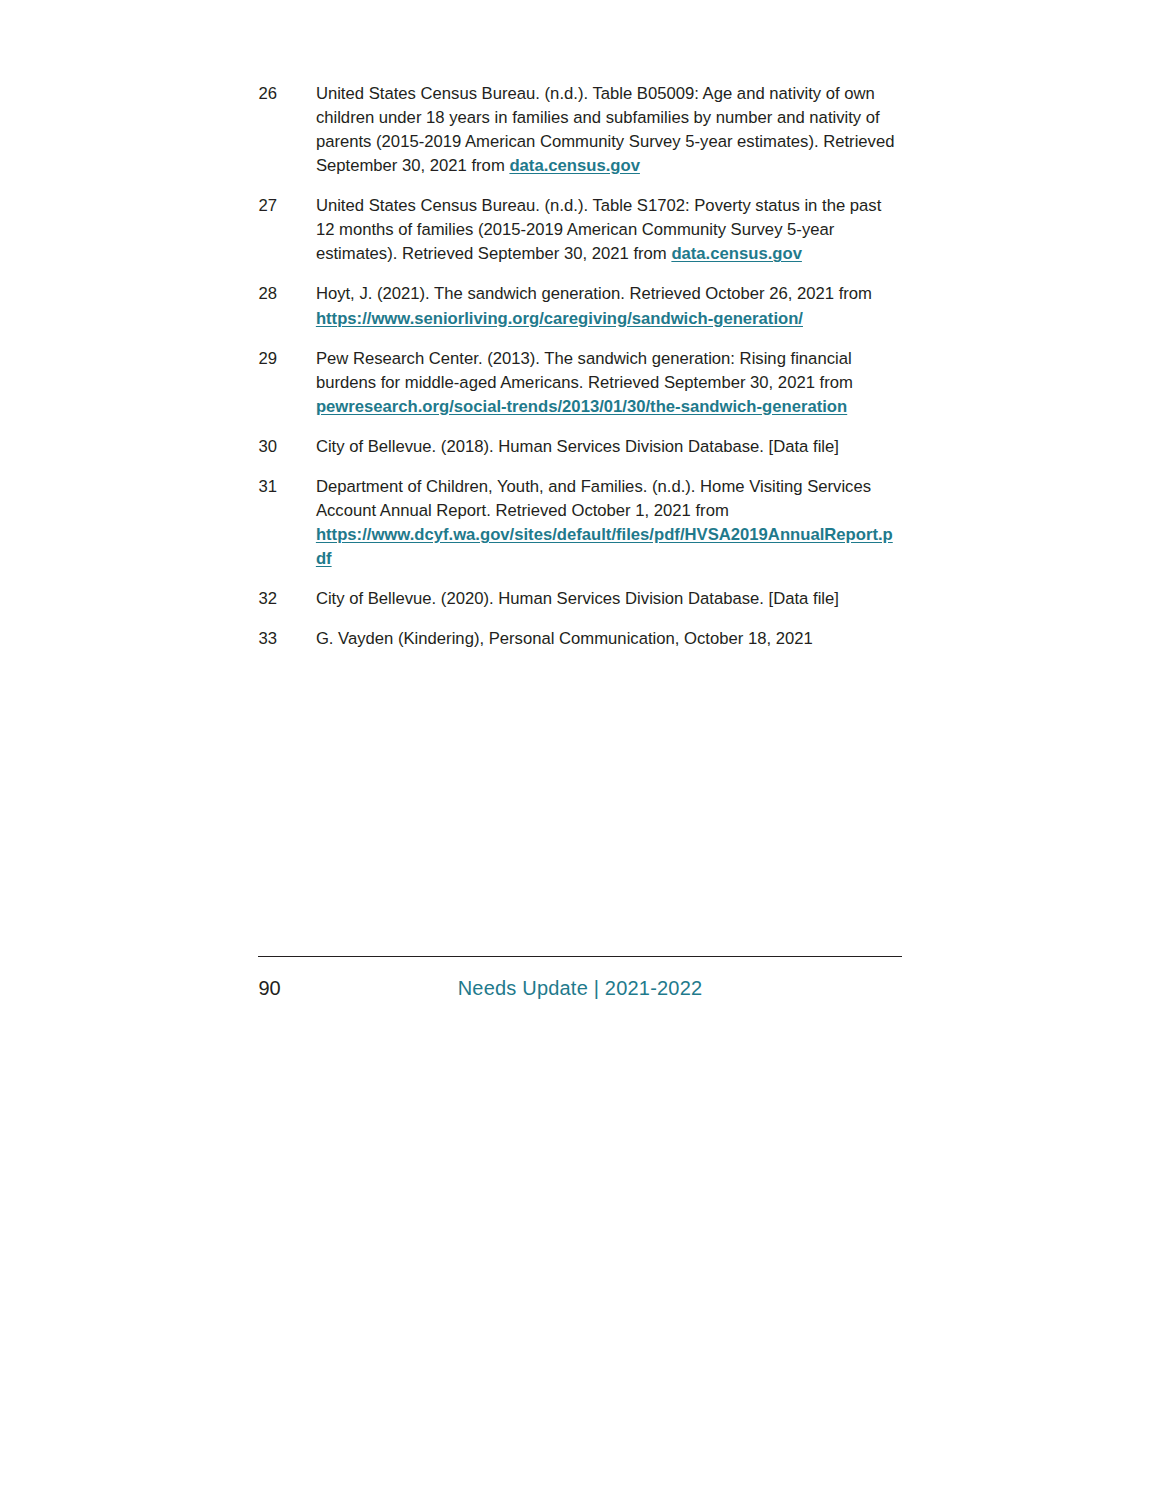26 United States Census Bureau. (n.d.). Table B05009: Age and nativity of own children under 18 years in families and subfamilies by number and nativity of parents (2015-2019 American Community Survey 5-year estimates). Retrieved September 30, 2021 from data.census.gov
27 United States Census Bureau. (n.d.). Table S1702: Poverty status in the past 12 months of families (2015-2019 American Community Survey 5-year estimates). Retrieved September 30, 2021 from data.census.gov
28 Hoyt, J. (2021). The sandwich generation. Retrieved October 26, 2021 from https://www.seniorliving.org/caregiving/sandwich-generation/
29 Pew Research Center. (2013). The sandwich generation: Rising financial burdens for middle-aged Americans. Retrieved September 30, 2021 from pewresearch.org/social-trends/2013/01/30/the-sandwich-generation
30 City of Bellevue. (2018). Human Services Division Database. [Data file]
31 Department of Children, Youth, and Families. (n.d.). Home Visiting Services Account Annual Report. Retrieved October 1, 2021 from https://www.dcyf.wa.gov/sites/default/files/pdf/HVSA2019AnnualReport.pdf
32 City of Bellevue. (2020). Human Services Division Database. [Data file]
33 G. Vayden (Kindering), Personal Communication, October 18, 2021
90 Needs Update | 2021-2022